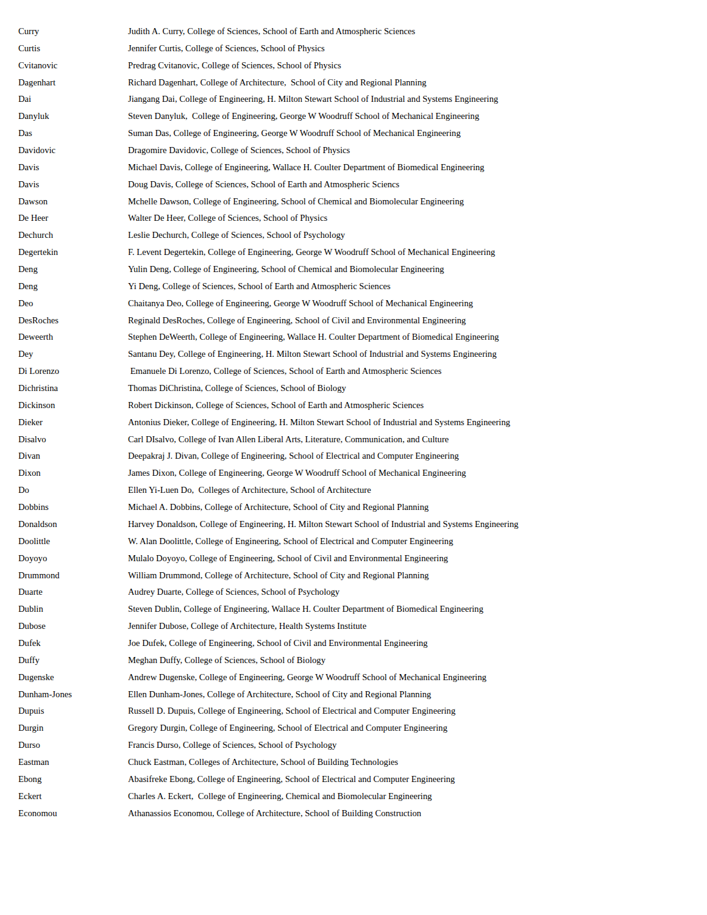| Curry | Judith A. Curry, College of Sciences, School of Earth and Atmospheric Sciences |
| Curtis | Jennifer Curtis, College of Sciences, School of Physics |
| Cvitanovic | Predrag Cvitanovic, College of Sciences, School of Physics |
| Dagenhart | Richard Dagenhart, College of Architecture, School of City and Regional Planning |
| Dai | Jiangang Dai, College of Engineering, H. Milton Stewart School of Industrial and Systems Engineering |
| Danyluk | Steven Danyluk, College of Engineering, George W Woodruff School of Mechanical Engineering |
| Das | Suman Das, College of Engineering, George W Woodruff School of Mechanical Engineering |
| Davidovic | Dragomire Davidovic, College of Sciences, School of Physics |
| Davis | Michael Davis, College of Engineering, Wallace H. Coulter Department of Biomedical Engineering |
| Davis | Doug Davis, College of Sciences, School of Earth and Atmospheric Sciencs |
| Dawson | Mchelle Dawson, College of Engineering, School of Chemical and Biomolecular Engineering |
| De Heer | Walter De Heer, College of Sciences, School of Physics |
| Dechurch | Leslie Dechurch, College of Sciences, School of Psychology |
| Degertekin | F. Levent Degertekin, College of Engineering, George W Woodruff School of Mechanical Engineering |
| Deng | Yulin Deng, College of Engineering, School of Chemical and Biomolecular Engineering |
| Deng | Yi Deng, College of Sciences, School of Earth and Atmospheric Sciences |
| Deo | Chaitanya Deo, College of Engineering, George W Woodruff School of Mechanical Engineering |
| DesRoches | Reginald DesRoches, College of Engineering, School of Civil and Environmental Engineering |
| Deweerth | Stephen DeWeerth, College of Engineering, Wallace H. Coulter Department of Biomedical Engineering |
| Dey | Santanu Dey, College of Engineering, H. Milton Stewart School of Industrial and Systems Engineering |
| Di Lorenzo | Emanuele Di Lorenzo, College of Sciences, School of Earth and Atmospheric Sciences |
| Dichristina | Thomas DiChristina, College of Sciences, School of Biology |
| Dickinson | Robert Dickinson, College of Sciences, School of Earth and Atmospheric Sciences |
| Dieker | Antonius Dieker, College of Engineering, H. Milton Stewart School of Industrial and Systems Engineering |
| Disalvo | Carl DIsalvo, College of Ivan Allen Liberal Arts, Literature, Communication, and Culture |
| Divan | Deepakraj J. Divan, College of Engineering, School of Electrical and Computer Engineering |
| Dixon | James Dixon, College of Engineering, George W Woodruff School of Mechanical Engineering |
| Do | Ellen Yi-Luen Do, Colleges of Architecture, School of Architecture |
| Dobbins | Michael A. Dobbins, College of Architecture, School of City and Regional Planning |
| Donaldson | Harvey Donaldson, College of Engineering, H. Milton Stewart School of Industrial and Systems Engineering |
| Doolittle | W. Alan Doolittle, College of Engineering, School of Electrical and Computer Engineering |
| Doyoyo | Mulalo Doyoyo, College of Engineering, School of Civil and Environmental Engineering |
| Drummond | William Drummond, College of Architecture, School of City and Regional Planning |
| Duarte | Audrey Duarte, College of Sciences, School of Psychology |
| Dublin | Steven Dublin, College of Engineering, Wallace H. Coulter Department of Biomedical Engineering |
| Dubose | Jennifer Dubose, College of Architecture, Health Systems Institute |
| Dufek | Joe Dufek, College of Engineering, School of Civil and Environmental Engineering |
| Duffy | Meghan Duffy, College of Sciences, School of Biology |
| Dugenske | Andrew Dugenske, College of Engineering, George W Woodruff School of Mechanical Engineering |
| Dunham-Jones | Ellen Dunham-Jones, College of Architecture, School of City and Regional Planning |
| Dupuis | Russell D. Dupuis, College of Engineering, School of Electrical and Computer Engineering |
| Durgin | Gregory Durgin, College of Engineering, School of Electrical and Computer Engineering |
| Durso | Francis Durso, College of Sciences, School of Psychology |
| Eastman | Chuck Eastman, Colleges of Architecture, School of Building Technologies |
| Ebong | Abasifreke Ebong, College of Engineering, School of Electrical and Computer Engineering |
| Eckert | Charles A. Eckert, College of Engineering, Chemical and Biomolecular Engineering |
| Economou | Athanassios Economou, College of Architecture, School of Building Construction |